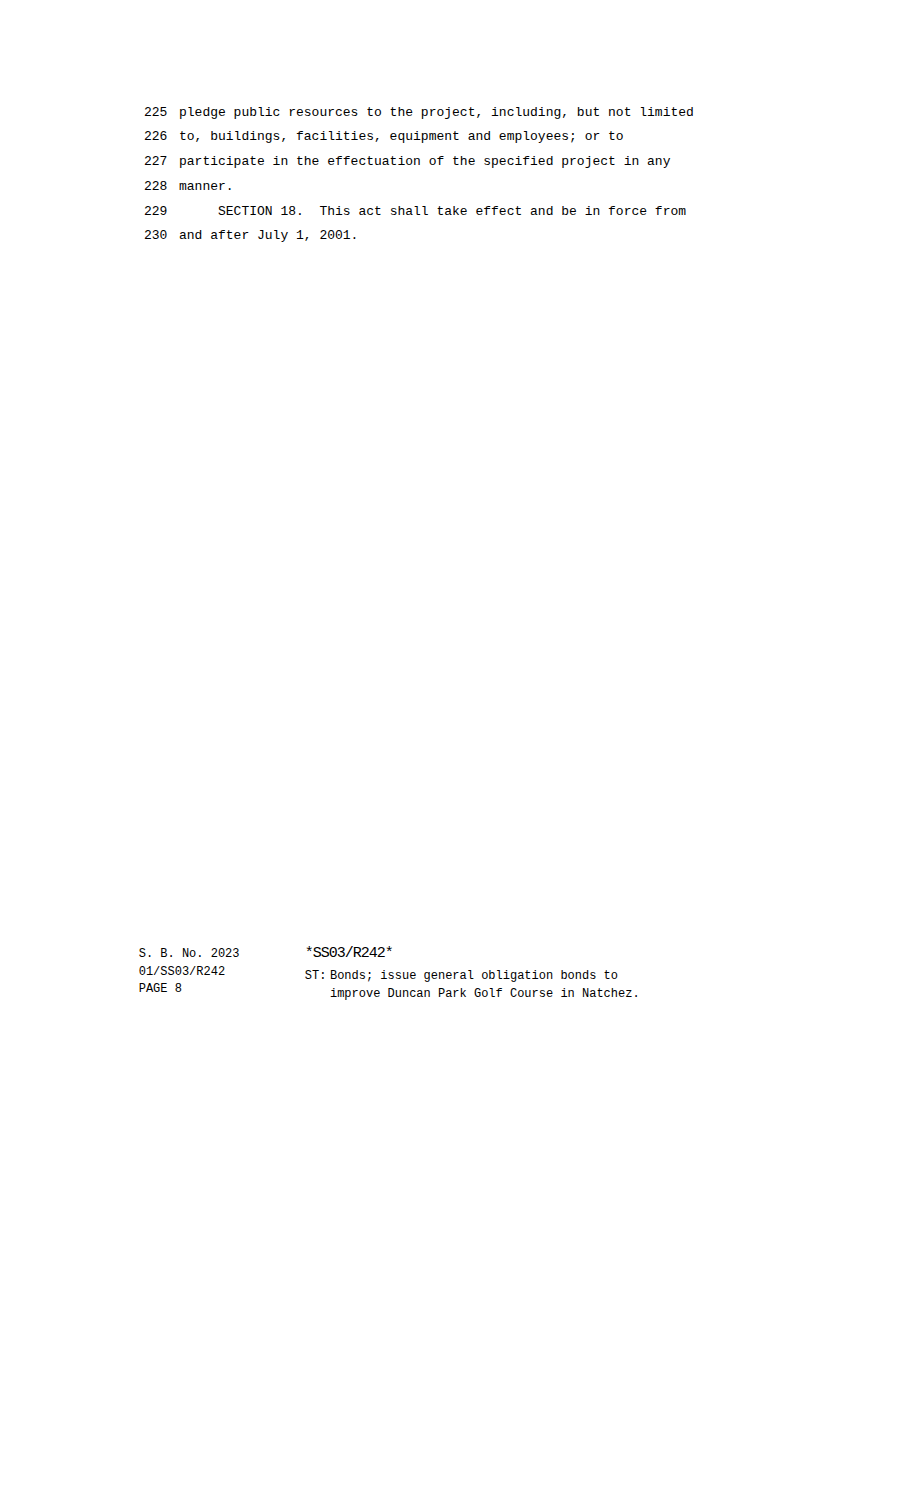pledge public resources to the project, including, but not limited
to, buildings, facilities, equipment and employees; or to
participate in the effectuation of the specified project in any
manner.
SECTION 18. This act shall take effect and be in force from
and after July 1, 2001.
S. B. No. 2023 01/SS03/R242 PAGE 8
*SS03/R242*
ST: Bonds; issue general obligation bonds to improve Duncan Park Golf Course in Natchez.